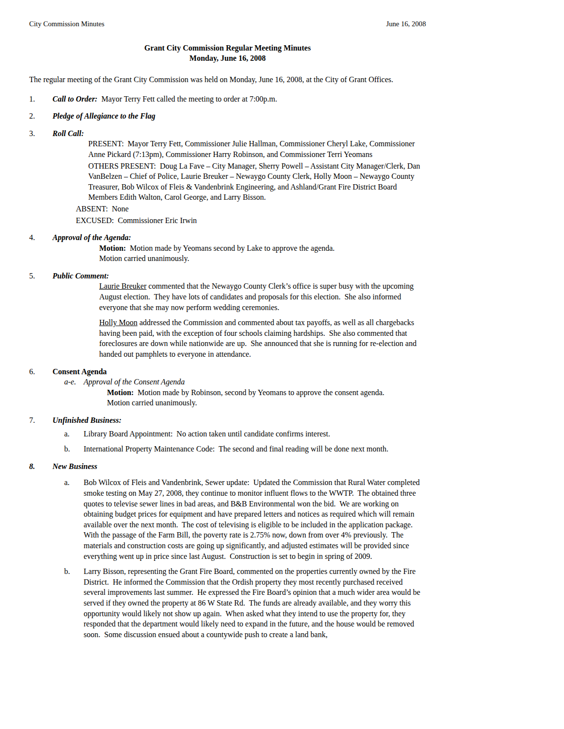City Commission Minutes June 16, 2008
Grant City Commission Regular Meeting Minutes
Monday, June 16, 2008
The regular meeting of the Grant City Commission was held on Monday, June 16, 2008, at the City of Grant Offices.
Call to Order: Mayor Terry Fett called the meeting to order at 7:00p.m.
Pledge of Allegiance to the Flag
Roll Call:
PRESENT: Mayor Terry Fett, Commissioner Julie Hallman, Commissioner Cheryl Lake, Commissioner Anne Pickard (7:13pm), Commissioner Harry Robinson, and Commissioner Terri Yeomans
OTHERS PRESENT: Doug La Fave – City Manager, Sherry Powell – Assistant City Manager/Clerk, Dan VanBelzen – Chief of Police, Laurie Breuker – Newaygo County Clerk, Holly Moon – Newaygo County Treasurer, Bob Wilcox of Fleis & Vandenbrink Engineering, and Ashland/Grant Fire District Board Members Edith Walton, Carol George, and Larry Bisson.
ABSENT: None
EXCUSED: Commissioner Eric Irwin
Approval of the Agenda:
Motion: Motion made by Yeomans second by Lake to approve the agenda.
Motion carried unanimously.
Public Comment:
Laurie Breuker commented that the Newaygo County Clerk’s office is super busy with the upcoming August election. They have lots of candidates and proposals for this election. She also informed everyone that she may now perform wedding ceremonies.
Holly Moon addressed the Commission and commented about tax payoffs, as well as all chargebacks having been paid, with the exception of four schools claiming hardships. She also commented that foreclosures are down while nationwide are up. She announced that she is running for re-election and handed out pamphlets to everyone in attendance.
Consent Agenda
a-e. Approval of the Consent Agenda
Motion: Motion made by Robinson, second by Yeomans to approve the consent agenda.
Motion carried unanimously.
Unfinished Business:
a. Library Board Appointment: No action taken until candidate confirms interest.
b. International Property Maintenance Code: The second and final reading will be done next month.
New Business
a. Bob Wilcox of Fleis and Vandenbrink, Sewer update: Updated the Commission that Rural Water completed smoke testing on May 27, 2008, they continue to monitor influent flows to the WWTP. The obtained three quotes to televise sewer lines in bad areas, and B&B Environmental won the bid. We are working on obtaining budget prices for equipment and have prepared letters and notices as required which will remain available over the next month. The cost of televising is eligible to be included in the application package. With the passage of the Farm Bill, the poverty rate is 2.75% now, down from over 4% previously. The materials and construction costs are going up significantly, and adjusted estimates will be provided since everything went up in price since last August. Construction is set to begin in spring of 2009.
b. Larry Bisson, representing the Grant Fire Board, commented on the properties currently owned by the Fire District. He informed the Commission that the Ordish property they most recently purchased received several improvements last summer. He expressed the Fire Board’s opinion that a much wider area would be served if they owned the property at 86 W State Rd. The funds are already available, and they worry this opportunity would likely not show up again. When asked what they intend to use the property for, they responded that the department would likely need to expand in the future, and the house would be removed soon. Some discussion ensued about a countywide push to create a land bank,